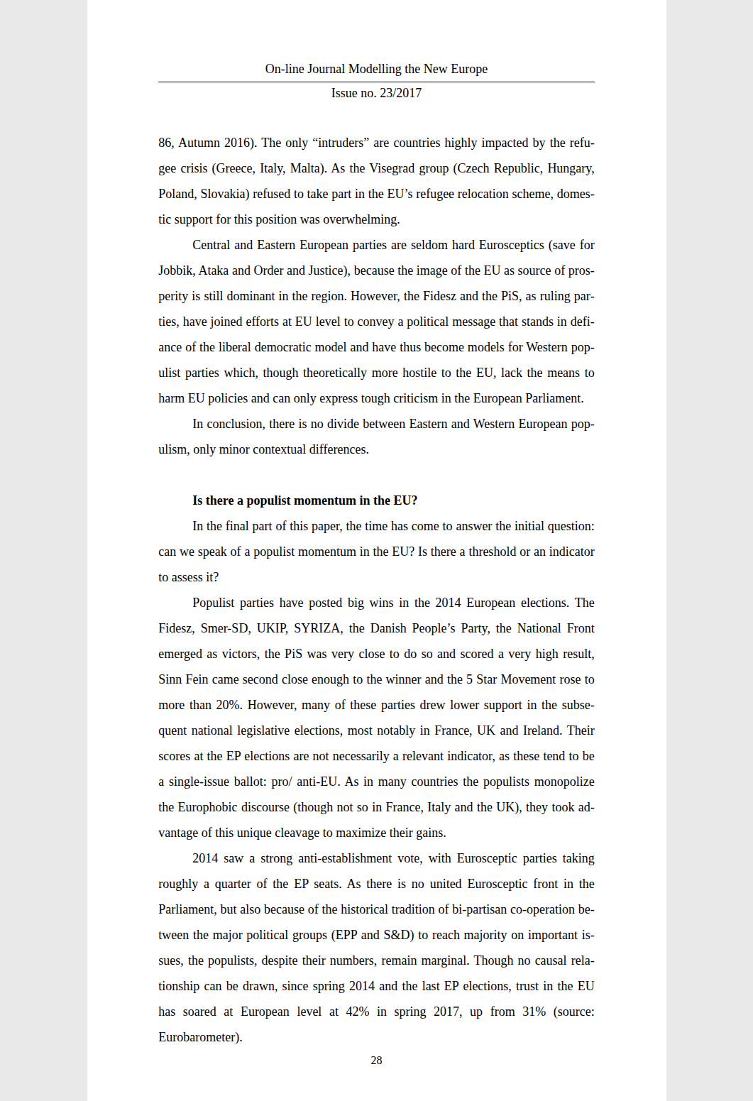On-line Journal Modelling the New Europe
Issue no. 23/2017
86, Autumn 2016). The only “intruders” are countries highly impacted by the refugee crisis (Greece, Italy, Malta). As the Visegrad group (Czech Republic, Hungary, Poland, Slovakia) refused to take part in the EU’s refugee relocation scheme, domestic support for this position was overwhelming.
Central and Eastern European parties are seldom hard Eurosceptics (save for Jobbik, Ataka and Order and Justice), because the image of the EU as source of prosperity is still dominant in the region. However, the Fidesz and the PiS, as ruling parties, have joined efforts at EU level to convey a political message that stands in defiance of the liberal democratic model and have thus become models for Western populist parties which, though theoretically more hostile to the EU, lack the means to harm EU policies and can only express tough criticism in the European Parliament.
In conclusion, there is no divide between Eastern and Western European populism, only minor contextual differences.
Is there a populist momentum in the EU?
In the final part of this paper, the time has come to answer the initial question: can we speak of a populist momentum in the EU? Is there a threshold or an indicator to assess it?
Populist parties have posted big wins in the 2014 European elections. The Fidesz, Smer-SD, UKIP, SYRIZA, the Danish People’s Party, the National Front emerged as victors, the PiS was very close to do so and scored a very high result, Sinn Fein came second close enough to the winner and the 5 Star Movement rose to more than 20%. However, many of these parties drew lower support in the subsequent national legislative elections, most notably in France, UK and Ireland. Their scores at the EP elections are not necessarily a relevant indicator, as these tend to be a single-issue ballot: pro/ anti-EU. As in many countries the populists monopolize the Europhobic discourse (though not so in France, Italy and the UK), they took advantage of this unique cleavage to maximize their gains.
2014 saw a strong anti-establishment vote, with Eurosceptic parties taking roughly a quarter of the EP seats. As there is no united Eurosceptic front in the Parliament, but also because of the historical tradition of bi-partisan co-operation between the major political groups (EPP and S&D) to reach majority on important issues, the populists, despite their numbers, remain marginal. Though no causal relationship can be drawn, since spring 2014 and the last EP elections, trust in the EU has soared at European level at 42% in spring 2017, up from 31% (source: Eurobarometer).
28